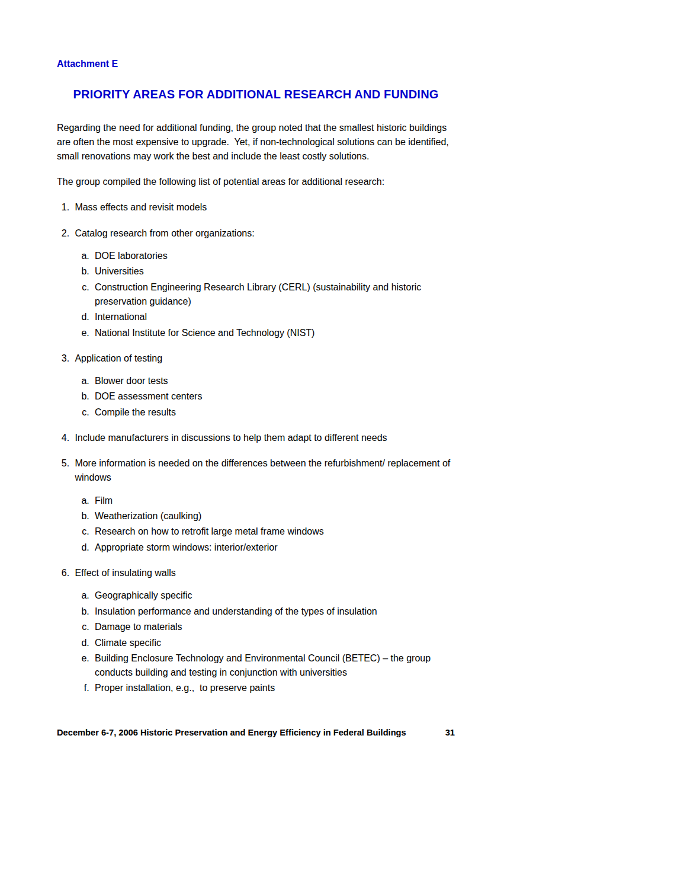Attachment E
PRIORITY AREAS FOR ADDITIONAL RESEARCH AND FUNDING
Regarding the need for additional funding, the group noted that the smallest historic buildings are often the most expensive to upgrade. Yet, if non-technological solutions can be identified, small renovations may work the best and include the least costly solutions.
The group compiled the following list of potential areas for additional research:
Mass effects and revisit models
Catalog research from other organizations:
DOE laboratories
Universities
Construction Engineering Research Library (CERL) (sustainability and historic preservation guidance)
International
National Institute for Science and Technology (NIST)
Application of testing
Blower door tests
DOE assessment centers
Compile the results
Include manufacturers in discussions to help them adapt to different needs
More information is needed on the differences between the refurbishment/ replacement of windows
Film
Weatherization (caulking)
Research on how to retrofit large metal frame windows
Appropriate storm windows: interior/exterior
Effect of insulating walls
Geographically specific
Insulation performance and understanding of the types of insulation
Damage to materials
Climate specific
Building Enclosure Technology and Environmental Council (BETEC) – the group conducts building and testing in conjunction with universities
Proper installation, e.g., to preserve paints
December 6-7, 2006 Historic Preservation and Energy Efficiency in Federal Buildings 31